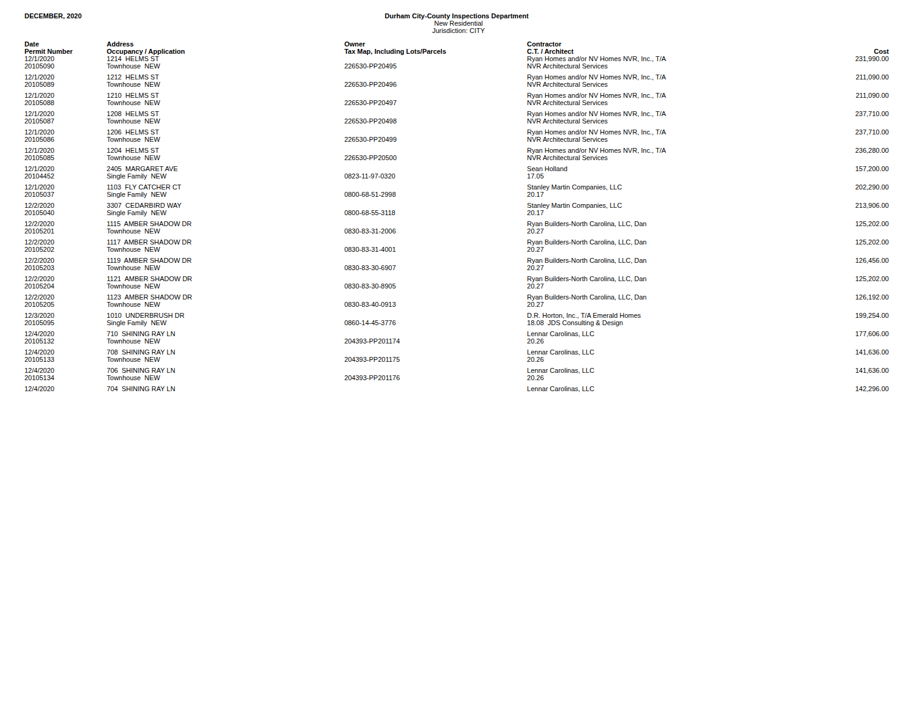| DECEMBER, 2020 | Durham City-County Inspections Department | |
New Residential
Jurisdiction: CITY
| Date | Address | Owner | Contractor | |
| --- | --- | --- | --- | --- |
| Permit Number | Occupancy / Application | Tax Map, Including Lots/Parcels | C.T. / Architect | Cost |
| 12/1/2020 | 1214 HELMS ST | | Ryan Homes and/or NV Homes NVR, Inc., T/A | 231,990.00 |
| 20105090 | Townhouse NEW | 226530-PP20495 | NVR Architectural Services | |
| 12/1/2020 | 1212 HELMS ST | | Ryan Homes and/or NV Homes NVR, Inc., T/A | 211,090.00 |
| 20105089 | Townhouse NEW | 226530-PP20496 | NVR Architectural Services | |
| 12/1/2020 | 1210 HELMS ST | | Ryan Homes and/or NV Homes NVR, Inc., T/A | 211,090.00 |
| 20105088 | Townhouse NEW | 226530-PP20497 | NVR Architectural Services | |
| 12/1/2020 | 1208 HELMS ST | | Ryan Homes and/or NV Homes NVR, Inc., T/A | 237,710.00 |
| 20105087 | Townhouse NEW | 226530-PP20498 | NVR Architectural Services | |
| 12/1/2020 | 1206 HELMS ST | | Ryan Homes and/or NV Homes NVR, Inc., T/A | 237,710.00 |
| 20105086 | Townhouse NEW | 226530-PP20499 | NVR Architectural Services | |
| 12/1/2020 | 1204 HELMS ST | | Ryan Homes and/or NV Homes NVR, Inc., T/A | 236,280.00 |
| 20105085 | Townhouse NEW | 226530-PP20500 | NVR Architectural Services | |
| 12/1/2020 | 2405 MARGARET AVE | | Sean Holland | 157,200.00 |
| 20104452 | Single Family NEW | 0823-11-97-0320 | 17.05 | |
| 12/1/2020 | 1103 FLY CATCHER CT | | Stanley Martin Companies, LLC | 202,290.00 |
| 20105037 | Single Family NEW | 0800-68-51-2998 | 20.17 | |
| 12/2/2020 | 3307 CEDARBIRD WAY | | Stanley Martin Companies, LLC | 213,906.00 |
| 20105040 | Single Family NEW | 0800-68-55-3118 | 20.17 | |
| 12/2/2020 | 1115 AMBER SHADOW DR | | Ryan Builders-North Carolina, LLC, Dan | 125,202.00 |
| 20105201 | Townhouse NEW | 0830-83-31-2006 | 20.27 | |
| 12/2/2020 | 1117 AMBER SHADOW DR | | Ryan Builders-North Carolina, LLC, Dan | 125,202.00 |
| 20105202 | Townhouse NEW | 0830-83-31-4001 | 20.27 | |
| 12/2/2020 | 1119 AMBER SHADOW DR | | Ryan Builders-North Carolina, LLC, Dan | 126,456.00 |
| 20105203 | Townhouse NEW | 0830-83-30-6907 | 20.27 | |
| 12/2/2020 | 1121 AMBER SHADOW DR | | Ryan Builders-North Carolina, LLC, Dan | 125,202.00 |
| 20105204 | Townhouse NEW | 0830-83-30-8905 | 20.27 | |
| 12/2/2020 | 1123 AMBER SHADOW DR | | Ryan Builders-North Carolina, LLC, Dan | 126,192.00 |
| 20105205 | Townhouse NEW | 0830-83-40-0913 | 20.27 | |
| 12/3/2020 | 1010 UNDERBRUSH DR | | D.R. Horton, Inc., T/A Emerald Homes | 199,254.00 |
| 20105095 | Single Family NEW | 0860-14-45-3776 | 18.08 JDS Consulting & Design | |
| 12/4/2020 | 710 SHINING RAY LN | | Lennar Carolinas, LLC | 177,606.00 |
| 20105132 | Townhouse NEW | 204393-PP201174 | 20.26 | |
| 12/4/2020 | 708 SHINING RAY LN | | Lennar Carolinas, LLC | 141,636.00 |
| 20105133 | Townhouse NEW | 204393-PP201175 | 20.26 | |
| 12/4/2020 | 706 SHINING RAY LN | | Lennar Carolinas, LLC | 141,636.00 |
| 20105134 | Townhouse NEW | 204393-PP201176 | 20.26 | |
| 12/4/2020 | 704 SHINING RAY LN | | Lennar Carolinas, LLC | 142,296.00 |